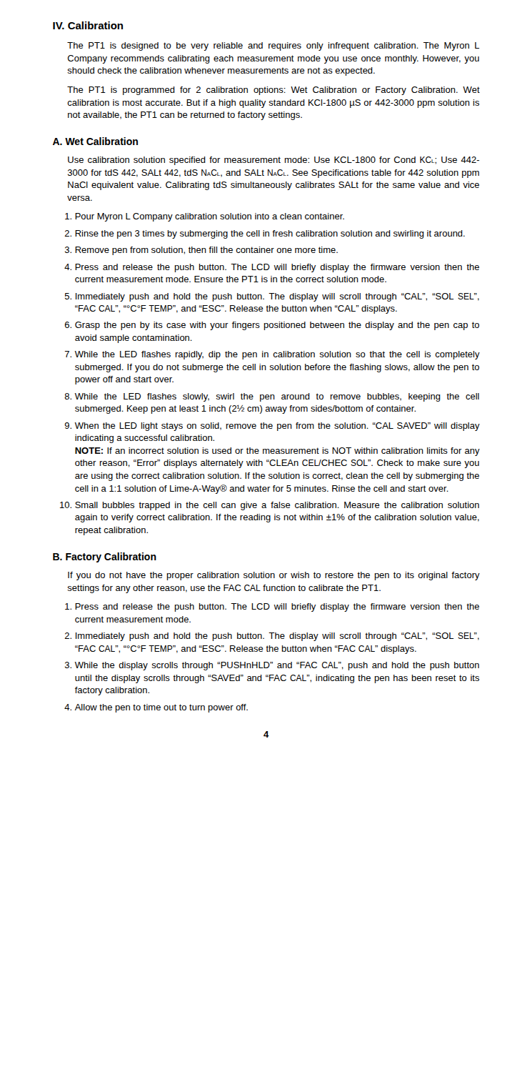IV. Calibration
The PT1 is designed to be very reliable and requires only infrequent calibration. The Myron L Company recommends calibrating each measurement mode you use once monthly. However, you should check the calibration whenever measurements are not as expected.
The PT1 is programmed for 2 calibration options: Wet Calibration or Factory Calibration. Wet calibration is most accurate. But if a high quality standard KCl-1800 µS or 442-3000 ppm solution is not available, the PT1 can be returned to factory settings.
A. Wet Calibration
Use calibration solution specified for measurement mode: Use KCL-1800 for Cond KCl; Use 442-3000 for tdS 442, SALt 442, tdS NaCl, and SALt NaCl. See Specifications table for 442 solution ppm NaCl equivalent value. Calibrating tdS simultaneously calibrates SALt for the same value and vice versa.
Pour Myron L Company calibration solution into a clean container.
Rinse the pen 3 times by submerging the cell in fresh calibration solution and swirling it around.
Remove pen from solution, then fill the container one more time.
Press and release the push button. The LCD will briefly display the firmware version then the current measurement mode. Ensure the PT1 is in the correct solution mode.
Immediately push and hold the push button. The display will scroll through “CAL”, “SOL SEL”, “FAC CAL”, “°C°F TEMP”, and “ESC”. Release the button when “CAL” displays.
Grasp the pen by its case with your fingers positioned between the display and the pen cap to avoid sample contamination.
While the LED flashes rapidly, dip the pen in calibration solution so that the cell is completely submerged. If you do not submerge the cell in solution before the flashing slows, allow the pen to power off and start over.
While the LED flashes slowly, swirl the pen around to remove bubbles, keeping the cell submerged. Keep pen at least 1 inch (2½ cm) away from sides/bottom of container.
When the LED light stays on solid, remove the pen from the solution. “CAL SAVED” will display indicating a successful calibration.
NOTE: If an incorrect solution is used or the measurement is NOT within calibration limits for any other reason, “Error” displays alternately with “CLEAn CEL/CHEC SOL”. Check to make sure you are using the correct calibration solution. If the solution is correct, clean the cell by submerging the cell in a 1:1 solution of Lime-A-Way® and water for 5 minutes. Rinse the cell and start over.
Small bubbles trapped in the cell can give a false calibration. Measure the calibration solution again to verify correct calibration. If the reading is not within ±1% of the calibration solution value, repeat calibration.
B. Factory Calibration
If you do not have the proper calibration solution or wish to restore the pen to its original factory settings for any other reason, use the FAC CAL function to calibrate the PT1.
Press and release the push button. The LCD will briefly display the firmware version then the current measurement mode.
Immediately push and hold the push button. The display will scroll through “CAL”, “SOL SEL”, “FAC CAL”, “°C°F TEMP”, and “ESC”. Release the button when “FAC CAL” displays.
While the display scrolls through “PUSHnHLD” and “FAC CAL”, push and hold the push button until the display scrolls through “SAVEd” and “FAC CAL”, indicating the pen has been reset to its factory calibration.
Allow the pen to time out to turn power off.
4